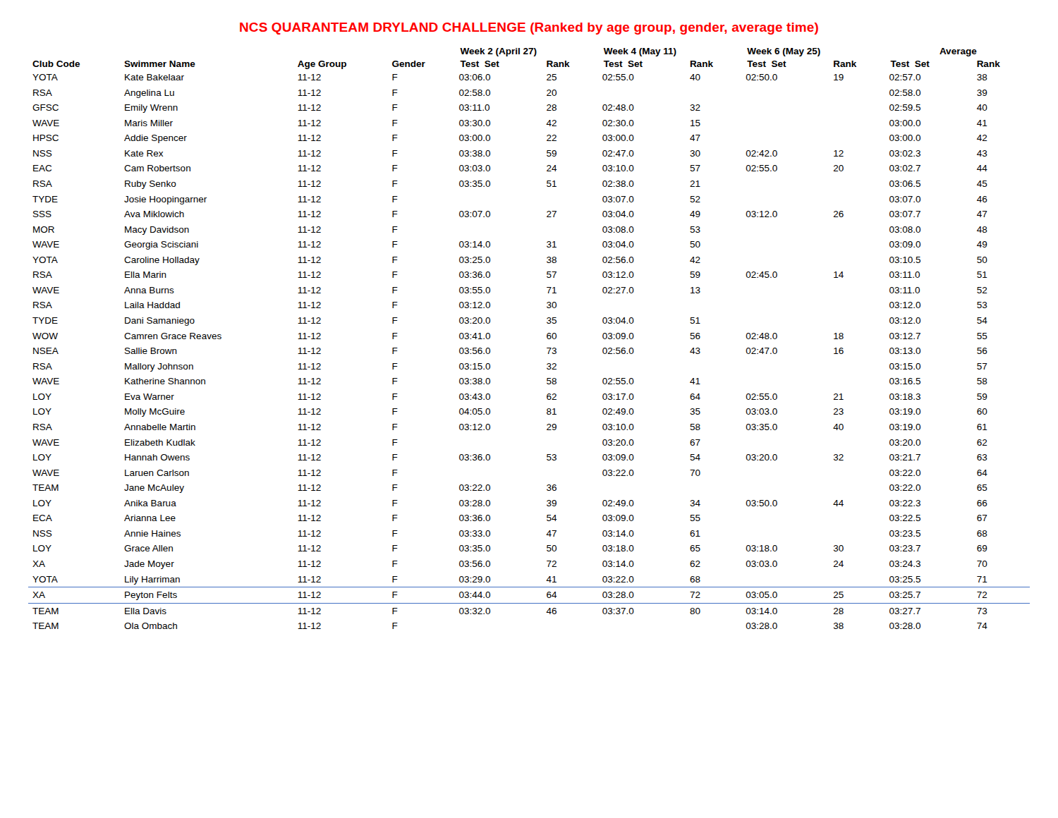NCS QUARANTEAM DRYLAND CHALLENGE (Ranked by age group, gender, average time)
| | | | | Week 2 (April 27) | Week 4 (May 11) | Week 6 (May 25) | Average |
| --- | --- | --- | --- | --- | --- | --- | --- |
| Club Code | Swimmer Name | Age Group | Gender | Test Set | Rank | Test Set | Rank | Test Set | Rank | Test Set | Rank |
| YOTA | Kate Bakelaar | 11-12 | F | 03:06.0 | 25 | 02:55.0 | 40 | 02:50.0 | 19 | 02:57.0 | 38 |
| RSA | Angelina Lu | 11-12 | F | 02:58.0 | 20 | | | | | 02:58.0 | 39 |
| GFSC | Emily Wrenn | 11-12 | F | 03:11.0 | 28 | 02:48.0 | 32 | | | 02:59.5 | 40 |
| WAVE | Maris Miller | 11-12 | F | 03:30.0 | 42 | 02:30.0 | 15 | | | 03:00.0 | 41 |
| HPSC | Addie Spencer | 11-12 | F | 03:00.0 | 22 | 03:00.0 | 47 | | | 03:00.0 | 42 |
| NSS | Kate Rex | 11-12 | F | 03:38.0 | 59 | 02:47.0 | 30 | 02:42.0 | 12 | 03:02.3 | 43 |
| EAC | Cam Robertson | 11-12 | F | 03:03.0 | 24 | 03:10.0 | 57 | 02:55.0 | 20 | 03:02.7 | 44 |
| RSA | Ruby Senko | 11-12 | F | 03:35.0 | 51 | 02:38.0 | 21 | | | 03:06.5 | 45 |
| TYDE | Josie Hoopingarner | 11-12 | F | | | 03:07.0 | 52 | | | 03:07.0 | 46 |
| SSS | Ava Miklowich | 11-12 | F | 03:07.0 | 27 | 03:04.0 | 49 | 03:12.0 | 26 | 03:07.7 | 47 |
| MOR | Macy Davidson | 11-12 | F | | | 03:08.0 | 53 | | | 03:08.0 | 48 |
| WAVE | Georgia Scisciani | 11-12 | F | 03:14.0 | 31 | 03:04.0 | 50 | | | 03:09.0 | 49 |
| YOTA | Caroline Holladay | 11-12 | F | 03:25.0 | 38 | 02:56.0 | 42 | | | 03:10.5 | 50 |
| RSA | Ella Marin | 11-12 | F | 03:36.0 | 57 | 03:12.0 | 59 | 02:45.0 | 14 | 03:11.0 | 51 |
| WAVE | Anna Burns | 11-12 | F | 03:55.0 | 71 | 02:27.0 | 13 | | | 03:11.0 | 52 |
| RSA | Laila Haddad | 11-12 | F | 03:12.0 | 30 | | | | | 03:12.0 | 53 |
| TYDE | Dani Samaniego | 11-12 | F | 03:20.0 | 35 | 03:04.0 | 51 | | | 03:12.0 | 54 |
| WOW | Camren Grace Reaves | 11-12 | F | 03:41.0 | 60 | 03:09.0 | 56 | 02:48.0 | 18 | 03:12.7 | 55 |
| NSEA | Sallie Brown | 11-12 | F | 03:56.0 | 73 | 02:56.0 | 43 | 02:47.0 | 16 | 03:13.0 | 56 |
| RSA | Mallory Johnson | 11-12 | F | 03:15.0 | 32 | | | | | 03:15.0 | 57 |
| WAVE | Katherine Shannon | 11-12 | F | 03:38.0 | 58 | 02:55.0 | 41 | | | 03:16.5 | 58 |
| LOY | Eva Warner | 11-12 | F | 03:43.0 | 62 | 03:17.0 | 64 | 02:55.0 | 21 | 03:18.3 | 59 |
| LOY | Molly McGuire | 11-12 | F | 04:05.0 | 81 | 02:49.0 | 35 | 03:03.0 | 23 | 03:19.0 | 60 |
| RSA | Annabelle Martin | 11-12 | F | 03:12.0 | 29 | 03:10.0 | 58 | 03:35.0 | 40 | 03:19.0 | 61 |
| WAVE | Elizabeth Kudlak | 11-12 | F | | | 03:20.0 | 67 | | | 03:20.0 | 62 |
| LOY | Hannah Owens | 11-12 | F | 03:36.0 | 53 | 03:09.0 | 54 | 03:20.0 | 32 | 03:21.7 | 63 |
| WAVE | Laruen Carlson | 11-12 | F | | | 03:22.0 | 70 | | | 03:22.0 | 64 |
| TEAM | Jane McAuley | 11-12 | F | 03:22.0 | 36 | | | | | 03:22.0 | 65 |
| LOY | Anika Barua | 11-12 | F | 03:28.0 | 39 | 02:49.0 | 34 | 03:50.0 | 44 | 03:22.3 | 66 |
| ECA | Arianna Lee | 11-12 | F | 03:36.0 | 54 | 03:09.0 | 55 | | | 03:22.5 | 67 |
| NSS | Annie Haines | 11-12 | F | 03:33.0 | 47 | 03:14.0 | 61 | | | 03:23.5 | 68 |
| LOY | Grace Allen | 11-12 | F | 03:35.0 | 50 | 03:18.0 | 65 | 03:18.0 | 30 | 03:23.7 | 69 |
| XA | Jade Moyer | 11-12 | F | 03:56.0 | 72 | 03:14.0 | 62 | 03:03.0 | 24 | 03:24.3 | 70 |
| YOTA | Lily Harriman | 11-12 | F | 03:29.0 | 41 | 03:22.0 | 68 | | | 03:25.5 | 71 |
| XA | Peyton Felts | 11-12 | F | 03:44.0 | 64 | 03:28.0 | 72 | 03:05.0 | 25 | 03:25.7 | 72 |
| TEAM | Ella Davis | 11-12 | F | 03:32.0 | 46 | 03:37.0 | 80 | 03:14.0 | 28 | 03:27.7 | 73 |
| TEAM | Ola Ombach | 11-12 | F | | | | | 03:28.0 | 38 | 03:28.0 | 74 |